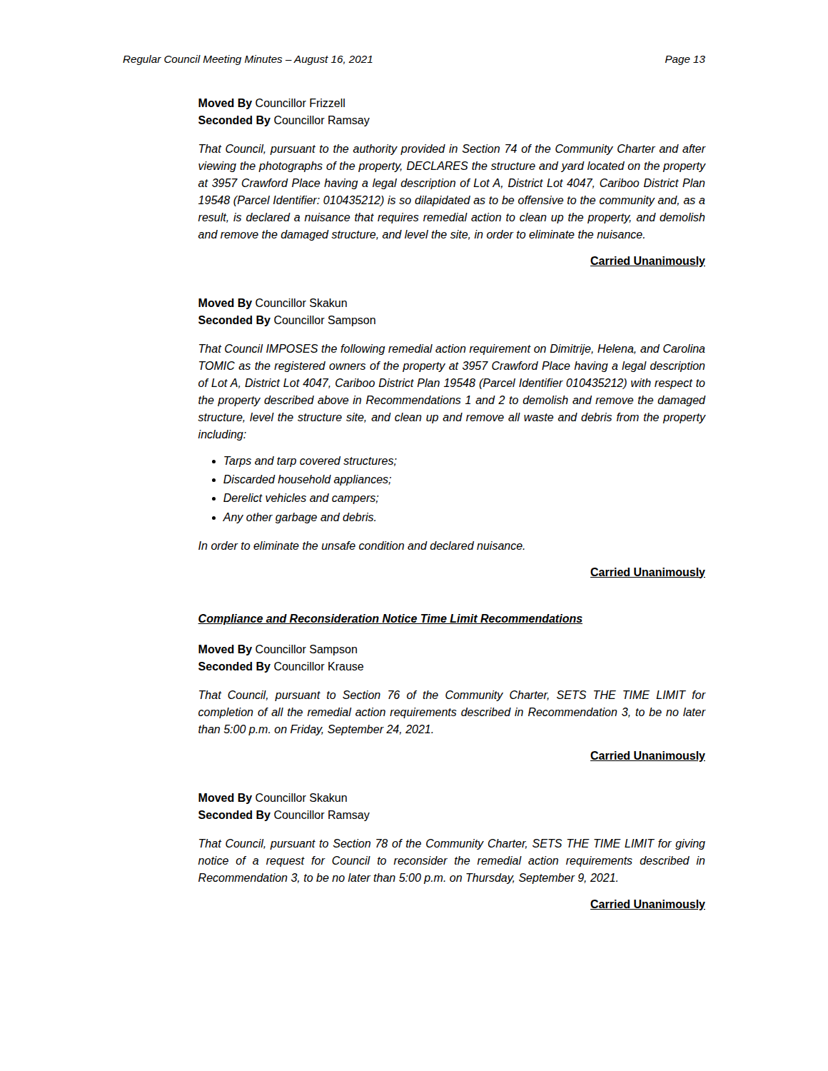Regular Council Meeting Minutes – August 16, 2021 Page 13
Moved By Councillor Frizzell
Seconded By Councillor Ramsay
That Council, pursuant to the authority provided in Section 74 of the Community Charter and after viewing the photographs of the property, DECLARES the structure and yard located on the property at 3957 Crawford Place having a legal description of Lot A, District Lot 4047, Cariboo District Plan 19548 (Parcel Identifier: 010435212) is so dilapidated as to be offensive to the community and, as a result, is declared a nuisance that requires remedial action to clean up the property, and demolish and remove the damaged structure, and level the site, in order to eliminate the nuisance.
Carried Unanimously
Moved By Councillor Skakun
Seconded By Councillor Sampson
That Council IMPOSES the following remedial action requirement on Dimitrije, Helena, and Carolina TOMIC as the registered owners of the property at 3957 Crawford Place having a legal description of Lot A, District Lot 4047, Cariboo District Plan 19548 (Parcel Identifier 010435212) with respect to the property described above in Recommendations 1 and 2 to demolish and remove the damaged structure, level the structure site, and clean up and remove all waste and debris from the property including:
Tarps and tarp covered structures;
Discarded household appliances;
Derelict vehicles and campers;
Any other garbage and debris.
In order to eliminate the unsafe condition and declared nuisance.
Carried Unanimously
Compliance and Reconsideration Notice Time Limit Recommendations
Moved By Councillor Sampson
Seconded By Councillor Krause
That Council, pursuant to Section 76 of the Community Charter, SETS THE TIME LIMIT for completion of all the remedial action requirements described in Recommendation 3, to be no later than 5:00 p.m. on Friday, September 24, 2021.
Carried Unanimously
Moved By Councillor Skakun
Seconded By Councillor Ramsay
That Council, pursuant to Section 78 of the Community Charter, SETS THE TIME LIMIT for giving notice of a request for Council to reconsider the remedial action requirements described in Recommendation 3, to be no later than 5:00 p.m. on Thursday, September 9, 2021.
Carried Unanimously